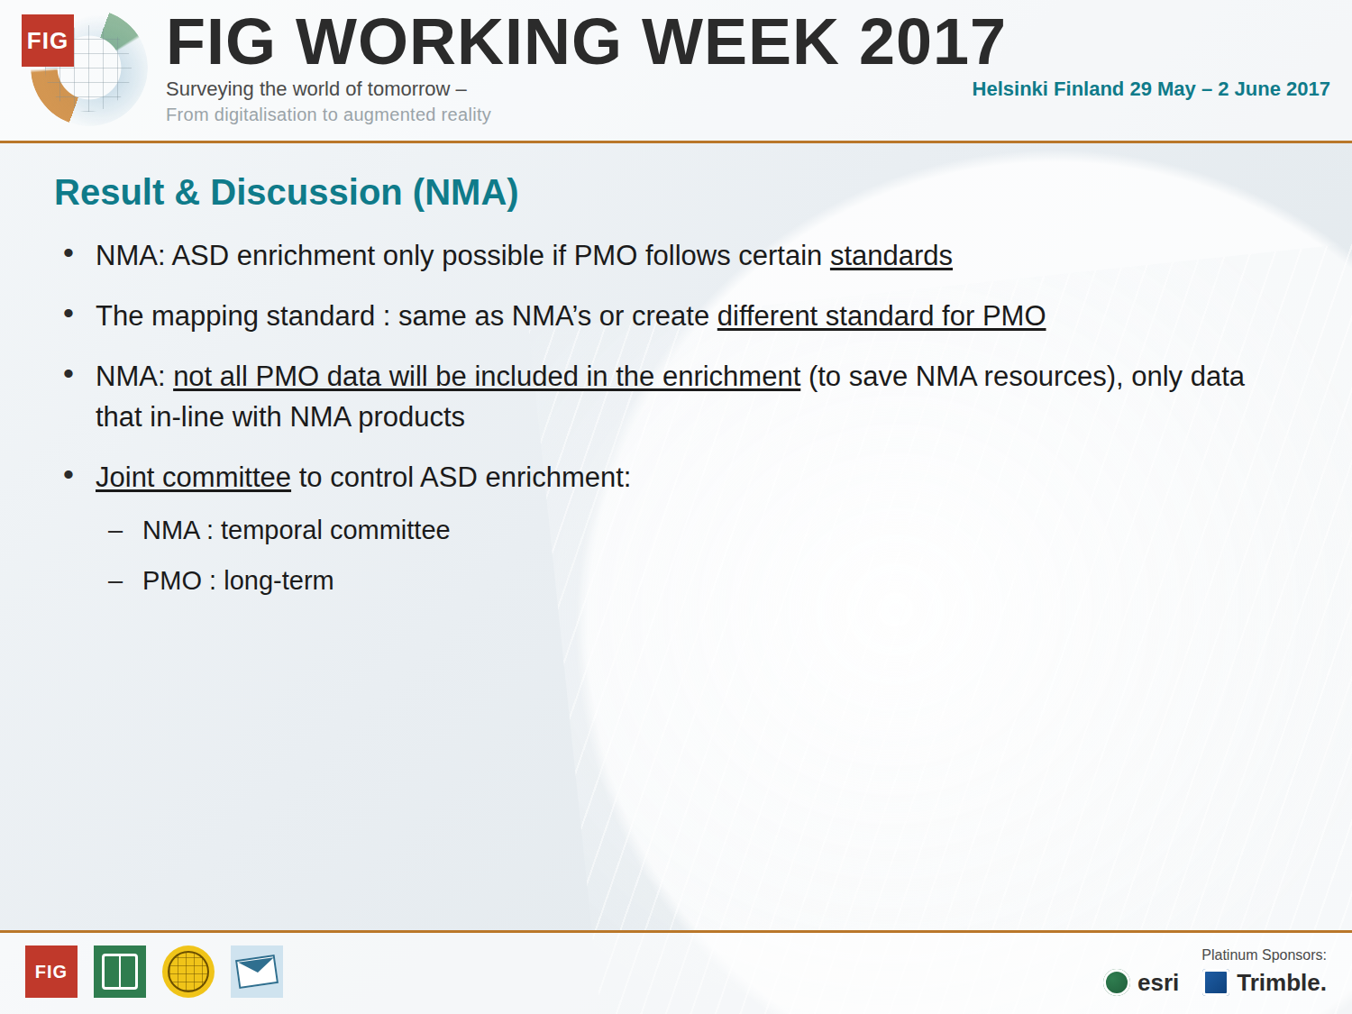FIG
FIG WORKING WEEK 2017
Surveying the world of tomorrow – Helsinki Finland 29 May – 2 June 2017
From digitalisation to augmented reality
Result & Discussion (NMA)
NMA: ASD enrichment only possible if PMO follows certain standards
The mapping standard : same as NMA’s or create different standard for PMO
NMA: not all PMO data will be included in the enrichment (to save NMA resources), only data that in-line with NMA products
Joint committee to control ASD enrichment:
NMA : temporal committee
PMO : long-term
FIG
Platinum Sponsors:
esri
Trimble.